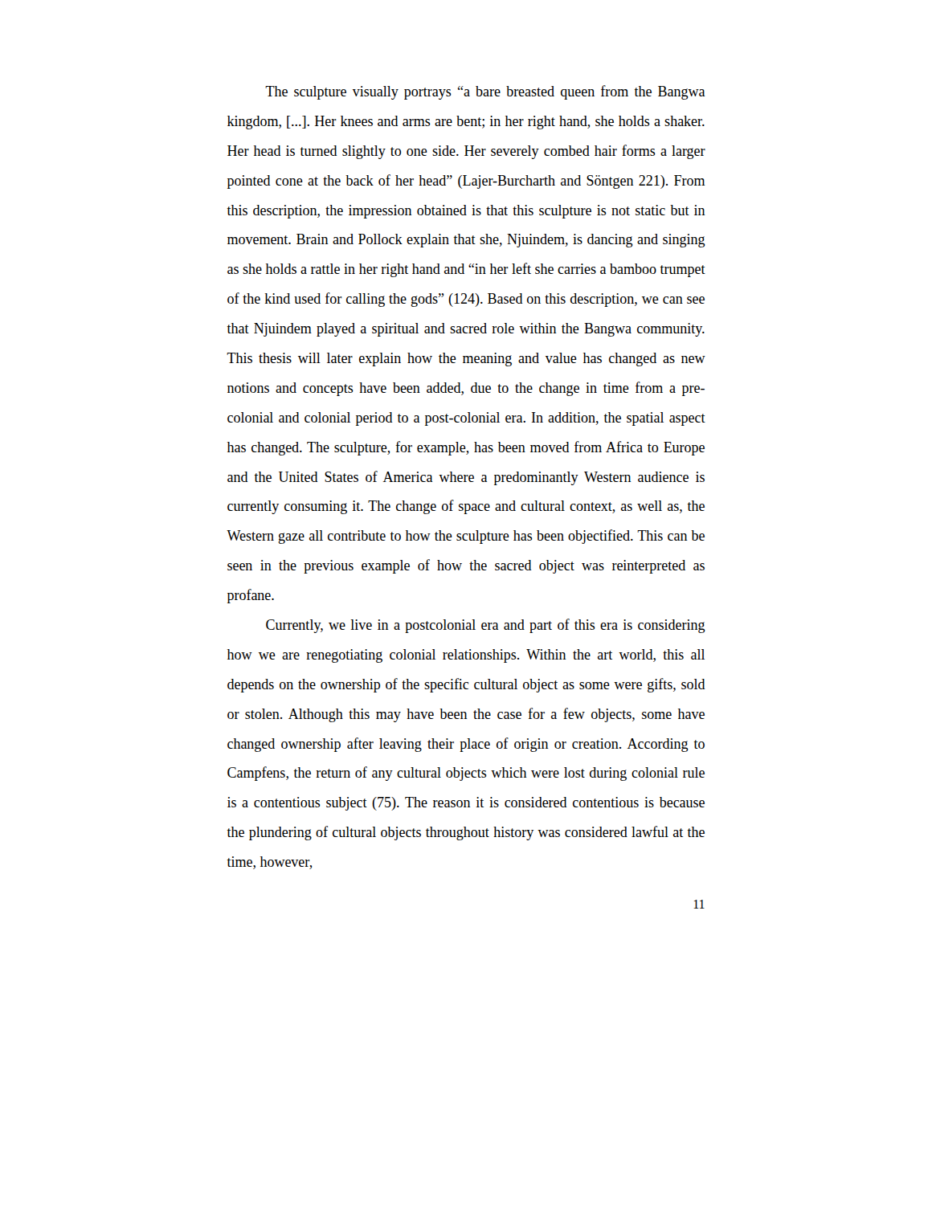The sculpture visually portrays “a bare breasted queen from the Bangwa kingdom, [...]. Her knees and arms are bent; in her right hand, she holds a shaker. Her head is turned slightly to one side. Her severely combed hair forms a larger pointed cone at the back of her head” (Lajer-Burcharth and Söntgen 221). From this description, the impression obtained is that this sculpture is not static but in movement. Brain and Pollock explain that she, Njuindem, is dancing and singing as she holds a rattle in her right hand and “in her left she carries a bamboo trumpet of the kind used for calling the gods” (124). Based on this description, we can see that Njuindem played a spiritual and sacred role within the Bangwa community. This thesis will later explain how the meaning and value has changed as new notions and concepts have been added, due to the change in time from a pre-colonial and colonial period to a post-colonial era. In addition, the spatial aspect has changed. The sculpture, for example, has been moved from Africa to Europe and the United States of America where a predominantly Western audience is currently consuming it. The change of space and cultural context, as well as, the Western gaze all contribute to how the sculpture has been objectified. This can be seen in the previous example of how the sacred object was reinterpreted as profane.
Currently, we live in a postcolonial era and part of this era is considering how we are renegotiating colonial relationships. Within the art world, this all depends on the ownership of the specific cultural object as some were gifts, sold or stolen. Although this may have been the case for a few objects, some have changed ownership after leaving their place of origin or creation. According to Campfens, the return of any cultural objects which were lost during colonial rule is a contentious subject (75). The reason it is considered contentious is because the plundering of cultural objects throughout history was considered lawful at the time, however,
11